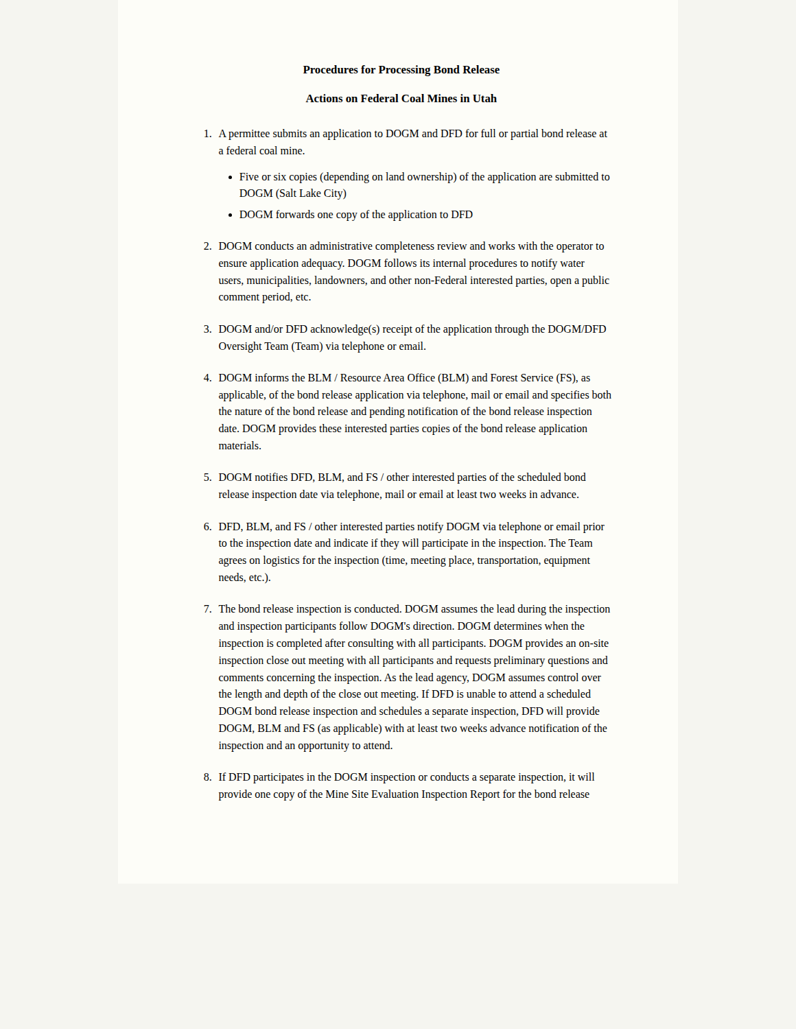Procedures for Processing Bond Release Actions on Federal Coal Mines in Utah
A permittee submits an application to DOGM and DFD for full or partial bond release at a federal coal mine.
Five or six copies (depending on land ownership) of the application are submitted to DOGM (Salt Lake City)
DOGM forwards one copy of the application to DFD
DOGM conducts an administrative completeness review and works with the operator to ensure application adequacy. DOGM follows its internal procedures to notify water users, municipalities, landowners, and other non-Federal interested parties, open a public comment period, etc.
DOGM and/or DFD acknowledge(s) receipt of the application through the DOGM/DFD Oversight Team (Team) via telephone or email.
DOGM informs the BLM / Resource Area Office (BLM) and Forest Service (FS), as applicable, of the bond release application via telephone, mail or email and specifies both the nature of the bond release and pending notification of the bond release inspection date. DOGM provides these interested parties copies of the bond release application materials.
DOGM notifies DFD, BLM, and FS / other interested parties of the scheduled bond release inspection date via telephone, mail or email at least two weeks in advance.
DFD, BLM, and FS / other interested parties notify DOGM via telephone or email prior to the inspection date and indicate if they will participate in the inspection. The Team agrees on logistics for the inspection (time, meeting place, transportation, equipment needs, etc.).
The bond release inspection is conducted. DOGM assumes the lead during the inspection and inspection participants follow DOGM's direction. DOGM determines when the inspection is completed after consulting with all participants. DOGM provides an on-site inspection close out meeting with all participants and requests preliminary questions and comments concerning the inspection. As the lead agency, DOGM assumes control over the length and depth of the close out meeting. If DFD is unable to attend a scheduled DOGM bond release inspection and schedules a separate inspection, DFD will provide DOGM, BLM and FS (as applicable) with at least two weeks advance notification of the inspection and an opportunity to attend.
If DFD participates in the DOGM inspection or conducts a separate inspection, it will provide one copy of the Mine Site Evaluation Inspection Report for the bond release